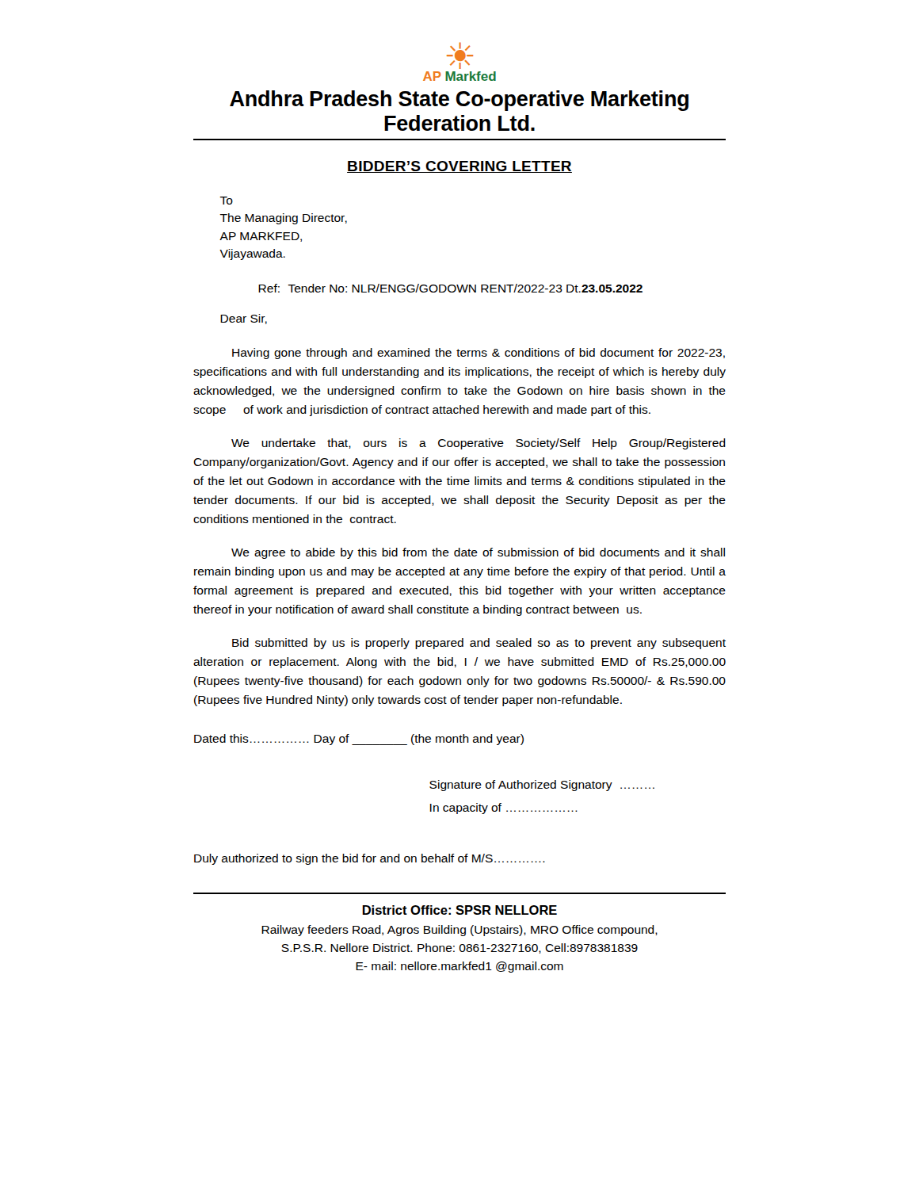☀
AP Markfed
Andhra Pradesh State Co-operative Marketing Federation Ltd.
BIDDER’S COVERING LETTER
To
The Managing Director,
AP MARKFED,
Vijayawada.
Ref: Tender No: NLR/ENGG/GODOWN RENT/2022-23 Dt.23.05.2022
Dear Sir,
Having gone through and examined the terms & conditions of bid document for 2022-23, specifications and with full understanding and its implications, the receipt of which is hereby duly acknowledged, we the undersigned confirm to take the Godown on hire basis shown in the scope of work and jurisdiction of contract attached herewith and made part of this.
We undertake that, ours is a Cooperative Society/Self Help Group/Registered Company/organization/Govt. Agency and if our offer is accepted, we shall to take the possession of the let out Godown in accordance with the time limits and terms & conditions stipulated in the tender documents. If our bid is accepted, we shall deposit the Security Deposit as per the conditions mentioned in the contract.
We agree to abide by this bid from the date of submission of bid documents and it shall remain binding upon us and may be accepted at any time before the expiry of that period. Until a formal agreement is prepared and executed, this bid together with your written acceptance thereof in your notification of award shall constitute a binding contract between us.
Bid submitted by us is properly prepared and sealed so as to prevent any subsequent alteration or replacement. Along with the bid, I / we have submitted EMD of Rs.25,000.00 (Rupees twenty-five thousand) for each godown only for two godowns Rs.50000/- & Rs.590.00 (Rupees five Hundred Ninty) only towards cost of tender paper non-refundable.
Dated this…………… Day of ________ (the month and year)
Signature of Authorized Signatory ………
In capacity of ………………
Duly authorized to sign the bid for and on behalf of M/S………….
District Office: SPSR NELLORE
Railway feeders Road, Agros Building (Upstairs), MRO Office compound,
S.P.S.R. Nellore District. Phone: 0861-2327160, Cell:8978381839
E- mail: nellore.markfed1 @gmail.com